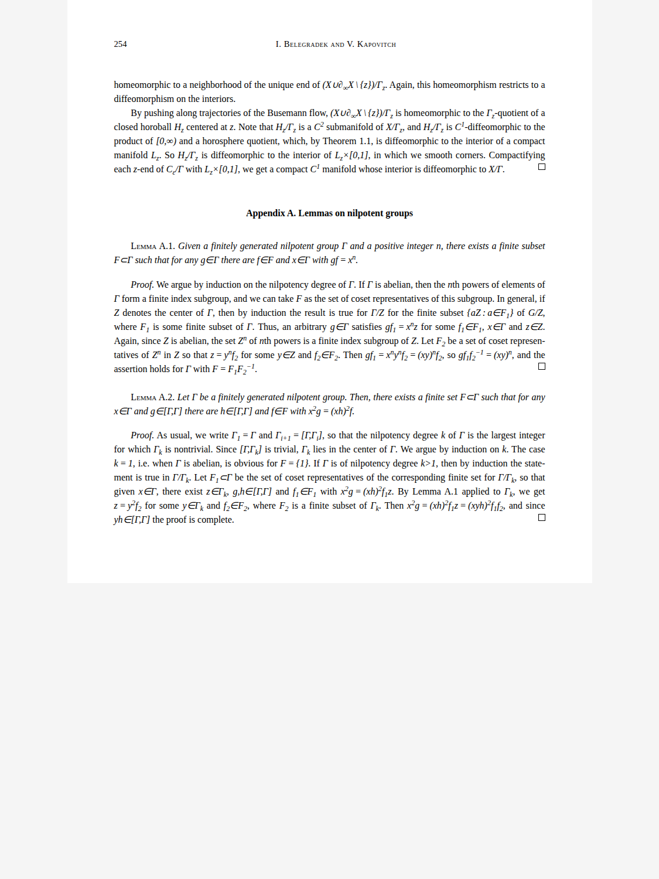254 I. Belegradek and V. Kapovitch
homeomorphic to a neighborhood of the unique end of (X∪∂∞X \ {z})/Γz. Again, this homeomorphism restricts to a diffeomorphism on the interiors.
By pushing along trajectories of the Busemann flow, (X∪∂∞X \ {z})/Γz is homeomorphic to the Γz-quotient of a closed horoball Hz centered at z. Note that Hz/Γz is a C2 submanifold of X/Γz, and Hz/Γz is C1-diffeomorphic to the product of [0,∞) and a horosphere quotient, which, by Theorem 1.1, is diffeomorphic to the interior of a compact manifold Lz. So Hz/Γz is diffeomorphic to the interior of Lz×[0,1], in which we smooth corners. Compactifying each z-end of Cε/Γ with Lz×[0,1], we get a compact C1 manifold whose interior is diffeomorphic to X/Γ.
Appendix A. Lemmas on nilpotent groups
Lemma A.1. Given a finitely generated nilpotent group Γ and a positive integer n, there exists a finite subset F⊂Γ such that for any g∈Γ there are f∈F and x∈Γ with gf = xn.
Proof. We argue by induction on the nilpotency degree of Γ. If Γ is abelian, then the nth powers of elements of Γ form a finite index subgroup, and we can take F as the set of coset representatives of this subgroup. In general, if Z denotes the center of Γ, then by induction the result is true for Γ/Z for the finite subset {aZ : a∈F1} of G/Z, where F1 is some finite subset of Γ. Thus, an arbitrary g∈Γ satisfies gf1 = xnz for some f1∈F1, x∈Γ and z∈Z. Again, since Z is abelian, the set Zn of nth powers is a finite index subgroup of Z. Let F2 be a set of coset representatives of Zn in Z so that z = ynf2 for some y∈Z and f2∈F2. Then gf1 = xnynf2 = (xy)nf2, so gf1f2−1 = (xy)n, and the assertion holds for Γ with F = F1F2−1.
Lemma A.2. Let Γ be a finitely generated nilpotent group. Then, there exists a finite set F⊂Γ such that for any x∈Γ and g∈[Γ,Γ] there are h∈[Γ,Γ] and f∈F with x2g = (xh)2f.
Proof. As usual, we write Γ1 = Γ and Γi+1 = [Γ,Γi], so that the nilpotency degree k of Γ is the largest integer for which Γk is nontrivial. Since [Γ,Γk] is trivial, Γk lies in the center of Γ. We argue by induction on k. The case k = 1, i.e. when Γ is abelian, is obvious for F = {1}. If Γ is of nilpotency degree k>1, then by induction the statement is true in Γ/Γk. Let F1⊂Γ be the set of coset representatives of the corresponding finite set for Γ/Γk, so that given x∈Γ, there exist z∈Γk, g,h∈[Γ,Γ] and f1∈F1 with x2g = (xh)2f1z. By Lemma A.1 applied to Γk, we get z = y2f2 for some y∈Γk and f2∈F2, where F2 is a finite subset of Γk. Then x2g = (xh)2f1z = (xyh)2f1f2, and since yh∈[Γ,Γ] the proof is complete.